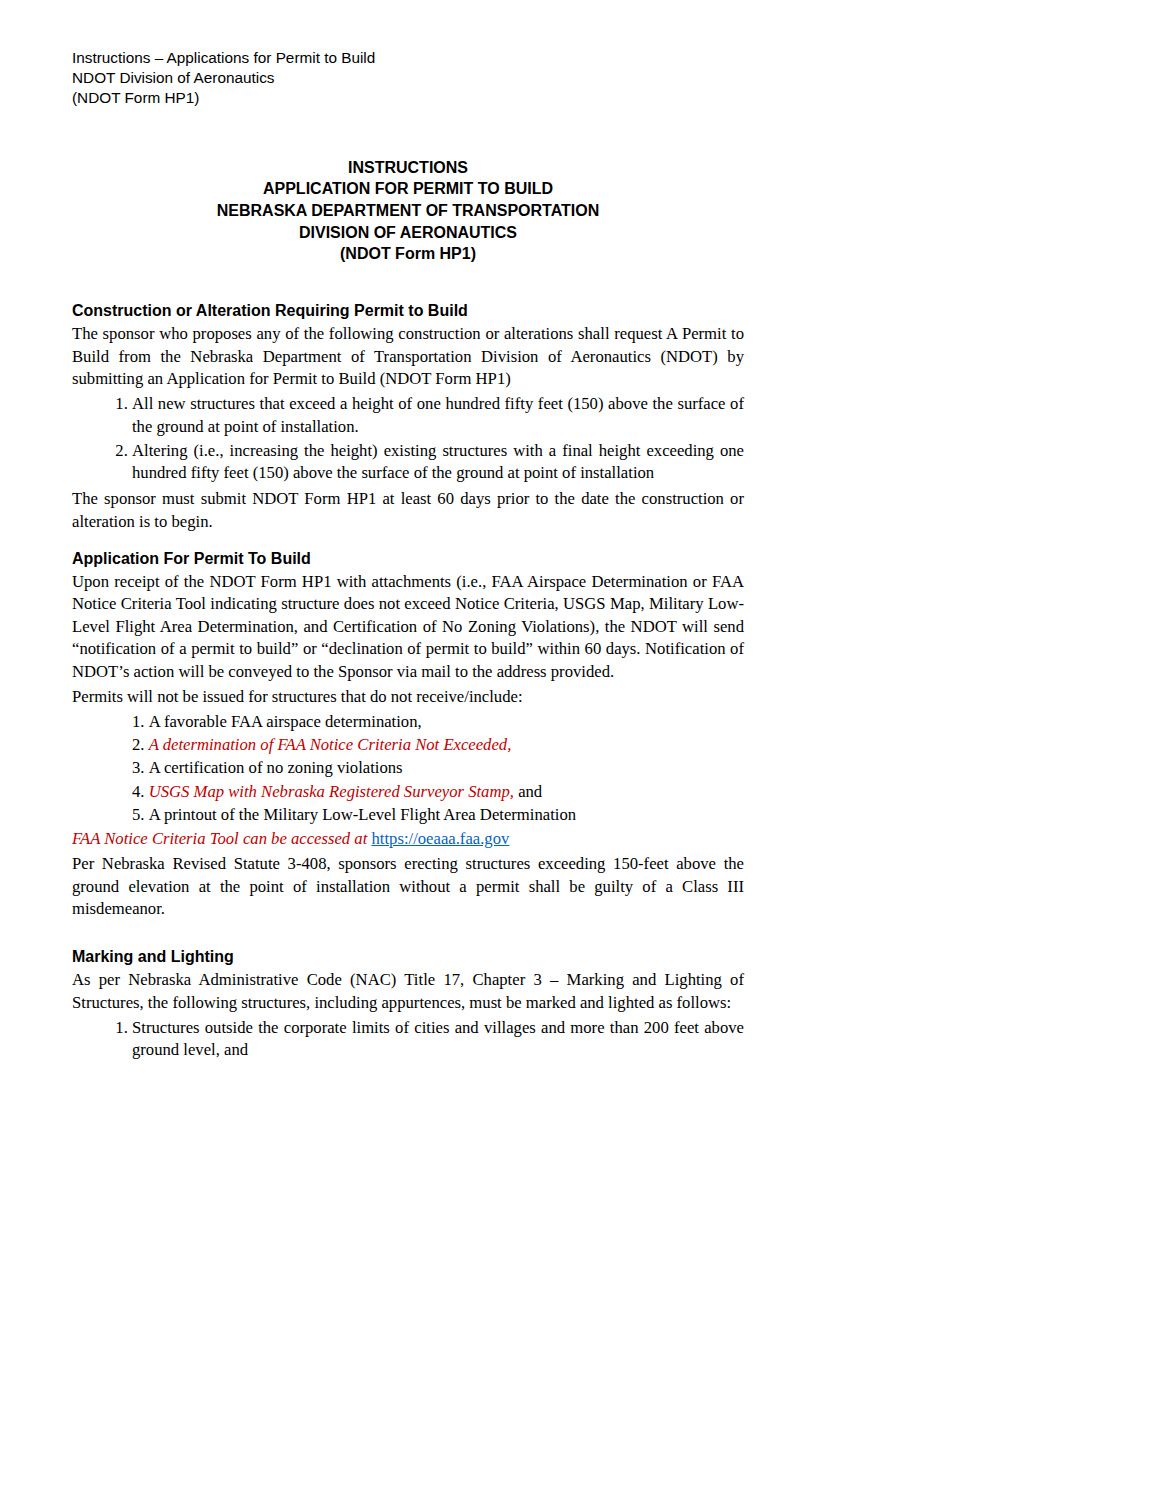Instructions – Applications for Permit to Build
NDOT Division of Aeronautics
(NDOT Form HP1)
INSTRUCTIONS
APPLICATION FOR PERMIT TO BUILD
NEBRASKA DEPARTMENT OF TRANSPORTATION
DIVISION OF AERONAUTICS
(NDOT Form HP1)
Construction or Alteration Requiring Permit to Build
The sponsor who proposes any of the following construction or alterations shall request A Permit to Build from the Nebraska Department of Transportation Division of Aeronautics (NDOT) by submitting an Application for Permit to Build (NDOT Form HP1)
All new structures that exceed a height of one hundred fifty feet (150) above the surface of the ground at point of installation.
Altering (i.e., increasing the height) existing structures with a final height exceeding one hundred fifty feet (150) above the surface of the ground at point of installation
The sponsor must submit NDOT Form HP1 at least 60 days prior to the date the construction or alteration is to begin.
Application For Permit To Build
Upon receipt of the NDOT Form HP1 with attachments (i.e., FAA Airspace Determination or FAA Notice Criteria Tool indicating structure does not exceed Notice Criteria, USGS Map, Military Low-Level Flight Area Determination, and Certification of No Zoning Violations), the NDOT will send “notification of a permit to build” or “declination of permit to build” within 60 days. Notification of NDOT’s action will be conveyed to the Sponsor via mail to the address provided.
Permits will not be issued for structures that do not receive/include:
A favorable FAA airspace determination,
A determination of FAA Notice Criteria Not Exceeded,
A certification of no zoning violations
USGS Map with Nebraska Registered Surveyor Stamp, and
A printout of the Military Low-Level Flight Area Determination
FAA Notice Criteria Tool can be accessed at https://oeaaa.faa.gov
Per Nebraska Revised Statute 3-408, sponsors erecting structures exceeding 150-feet above the ground elevation at the point of installation without a permit shall be guilty of a Class III misdemeanor.
Marking and Lighting
As per Nebraska Administrative Code (NAC) Title 17, Chapter 3 – Marking and Lighting of Structures, the following structures, including appurtences, must be marked and lighted as follows:
Structures outside the corporate limits of cities and villages and more than 200 feet above ground level, and